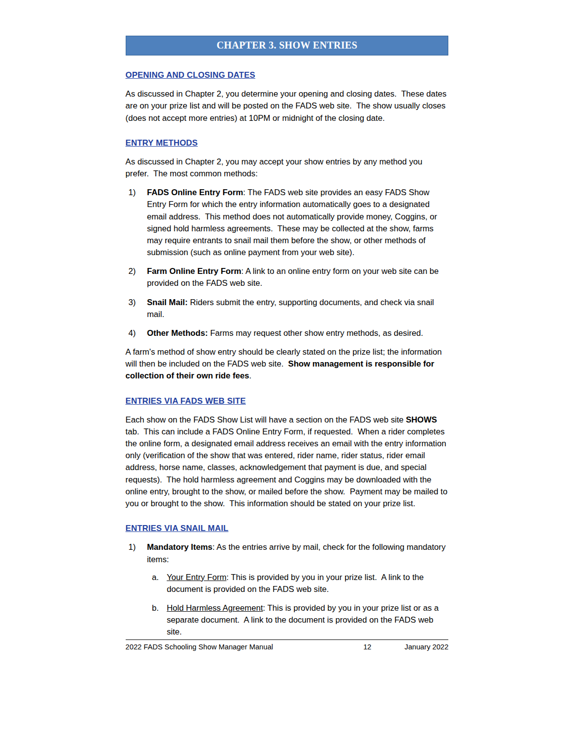CHAPTER 3. SHOW ENTRIES
OPENING AND CLOSING DATES
As discussed in Chapter 2, you determine your opening and closing dates. These dates are on your prize list and will be posted on the FADS web site. The show usually closes (does not accept more entries) at 10PM or midnight of the closing date.
ENTRY METHODS
As discussed in Chapter 2, you may accept your show entries by any method you prefer. The most common methods:
FADS Online Entry Form: The FADS web site provides an easy FADS Show Entry Form for which the entry information automatically goes to a designated email address. This method does not automatically provide money, Coggins, or signed hold harmless agreements. These may be collected at the show, farms may require entrants to snail mail them before the show, or other methods of submission (such as online payment from your web site).
Farm Online Entry Form: A link to an online entry form on your web site can be provided on the FADS web site.
Snail Mail: Riders submit the entry, supporting documents, and check via snail mail.
Other Methods: Farms may request other show entry methods, as desired.
A farm's method of show entry should be clearly stated on the prize list; the information will then be included on the FADS web site. Show management is responsible for collection of their own ride fees.
ENTRIES VIA FADS WEB SITE
Each show on the FADS Show List will have a section on the FADS web site SHOWS tab. This can include a FADS Online Entry Form, if requested. When a rider completes the online form, a designated email address receives an email with the entry information only (verification of the show that was entered, rider name, rider status, rider email address, horse name, classes, acknowledgement that payment is due, and special requests). The hold harmless agreement and Coggins may be downloaded with the online entry, brought to the show, or mailed before the show. Payment may be mailed to you or brought to the show. This information should be stated on your prize list.
ENTRIES VIA SNAIL MAIL
Mandatory Items: As the entries arrive by mail, check for the following mandatory items:
Your Entry Form: This is provided by you in your prize list. A link to the document is provided on the FADS web site.
Hold Harmless Agreement: This is provided by you in your prize list or as a separate document. A link to the document is provided on the FADS web site.
2022 FADS Schooling Show Manager Manual
12
January 2022